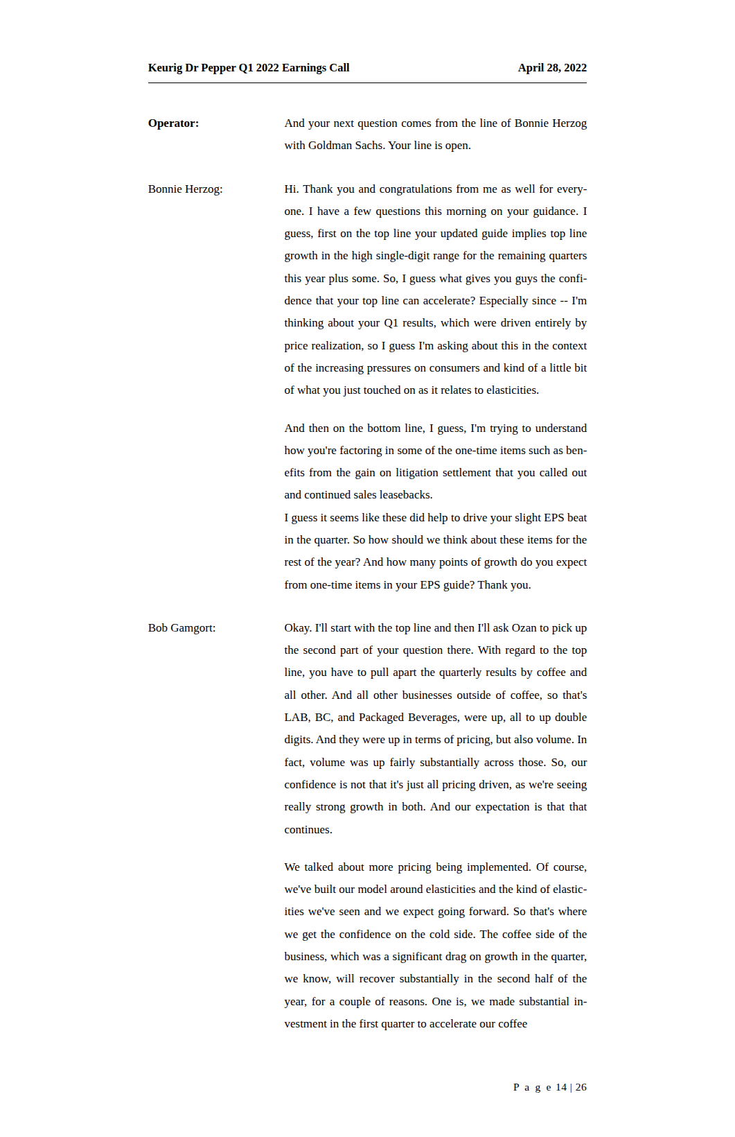Keurig Dr Pepper Q1 2022 Earnings Call April 28, 2022
Operator:
And your next question comes from the line of Bonnie Herzog with Goldman Sachs. Your line is open.
Bonnie Herzog:
Hi. Thank you and congratulations from me as well for everyone. I have a few questions this morning on your guidance. I guess, first on the top line your updated guide implies top line growth in the high single-digit range for the remaining quarters this year plus some. So, I guess what gives you guys the confidence that your top line can accelerate? Especially since -- I'm thinking about your Q1 results, which were driven entirely by price realization, so I guess I'm asking about this in the context of the increasing pressures on consumers and kind of a little bit of what you just touched on as it relates to elasticities.
And then on the bottom line, I guess, I'm trying to understand how you're factoring in some of the one-time items such as benefits from the gain on litigation settlement that you called out and continued sales leasebacks.
I guess it seems like these did help to drive your slight EPS beat in the quarter. So how should we think about these items for the rest of the year? And how many points of growth do you expect from one-time items in your EPS guide? Thank you.
Bob Gamgort:
Okay. I'll start with the top line and then I'll ask Ozan to pick up the second part of your question there. With regard to the top line, you have to pull apart the quarterly results by coffee and all other. And all other businesses outside of coffee, so that's LAB, BC, and Packaged Beverages, were up, all to up double digits. And they were up in terms of pricing, but also volume. In fact, volume was up fairly substantially across those. So, our confidence is not that it's just all pricing driven, as we're seeing really strong growth in both. And our expectation is that that continues.
We talked about more pricing being implemented. Of course, we've built our model around elasticities and the kind of elasticities we've seen and we expect going forward. So that's where we get the confidence on the cold side. The coffee side of the business, which was a significant drag on growth in the quarter, we know, will recover substantially in the second half of the year, for a couple of reasons. One is, we made substantial investment in the first quarter to accelerate our coffee
P a g e 14 | 26